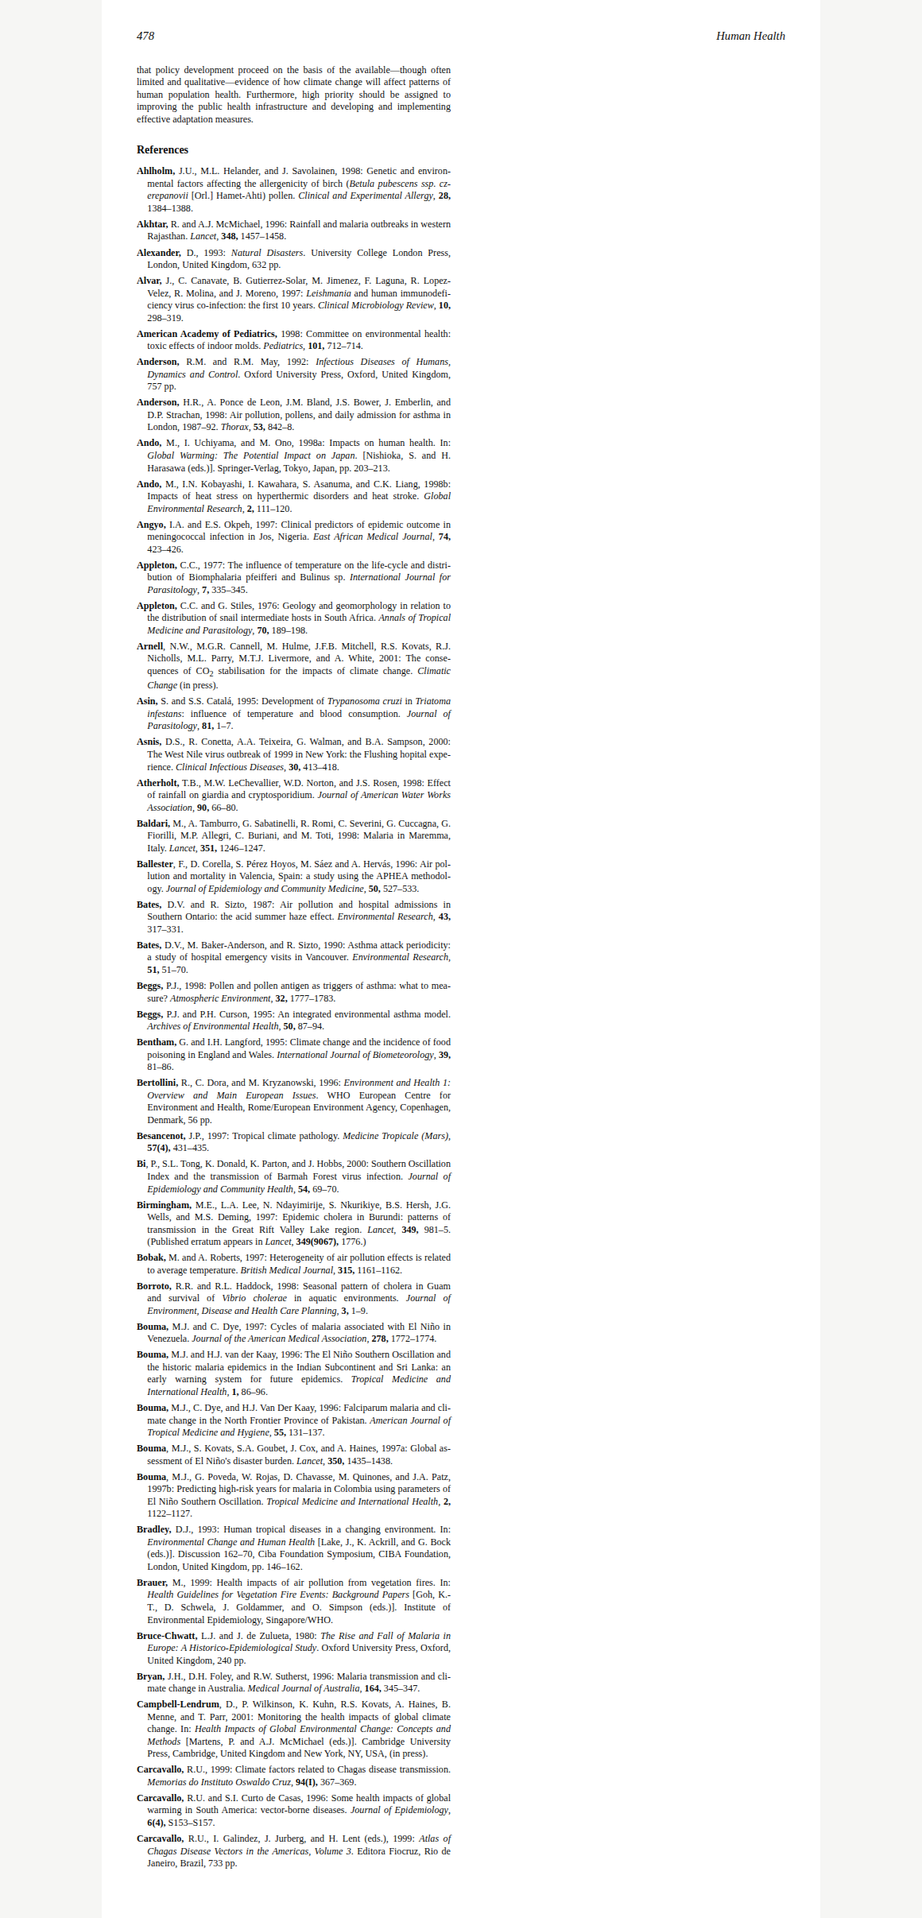478 Human Health
that policy development proceed on the basis of the available—though often limited and qualitative—evidence of how climate change will affect patterns of human population health. Furthermore, high priority should be assigned to improving the public health infrastructure and developing and implementing effective adaptation measures.
References
Ahlholm, J.U., M.L. Helander, and J. Savolainen, 1998: Genetic and environmental factors affecting the allergenicity of birch (Betula pubescens ssp. czerepanovii [Orl.] Hamet-Ahti) pollen. Clinical and Experimental Allergy, 28, 1384–1388.
Akhtar, R. and A.J. McMichael, 1996: Rainfall and malaria outbreaks in western Rajasthan. Lancet, 348, 1457–1458.
Alexander, D., 1993: Natural Disasters. University College London Press, London, United Kingdom, 632 pp.
Alvar, J., C. Canavate, B. Gutierrez-Solar, M. Jimenez, F. Laguna, R. Lopez-Velez, R. Molina, and J. Moreno, 1997: Leishmania and human immunodeficiency virus co-infection: the first 10 years. Clinical Microbiology Review, 10, 298–319.
American Academy of Pediatrics, 1998: Committee on environmental health: toxic effects of indoor molds. Pediatrics, 101, 712–714.
Anderson, R.M. and R.M. May, 1992: Infectious Diseases of Humans, Dynamics and Control. Oxford University Press, Oxford, United Kingdom, 757 pp.
Anderson, H.R., A. Ponce de Leon, J.M. Bland, J.S. Bower, J. Emberlin, and D.P. Strachan, 1998: Air pollution, pollens, and daily admission for asthma in London, 1987–92. Thorax, 53, 842–8.
Ando, M., I. Uchiyama, and M. Ono, 1998a: Impacts on human health. In: Global Warming: The Potential Impact on Japan. [Nishioka, S. and H. Harasawa (eds.)]. Springer-Verlag, Tokyo, Japan, pp. 203–213.
Ando, M., I.N. Kobayashi, I. Kawahara, S. Asanuma, and C.K. Liang, 1998b: Impacts of heat stress on hyperthermic disorders and heat stroke. Global Environmental Research, 2, 111–120.
Angyo, I.A. and E.S. Okpeh, 1997: Clinical predictors of epidemic outcome in meningococcal infection in Jos, Nigeria. East African Medical Journal, 74, 423–426.
Appleton, C.C., 1977: The influence of temperature on the life-cycle and distribution of Biomphalaria pfeifferi and Bulinus sp. International Journal for Parasitology, 7, 335–345.
Appleton, C.C. and G. Stiles, 1976: Geology and geomorphology in relation to the distribution of snail intermediate hosts in South Africa. Annals of Tropical Medicine and Parasitology, 70, 189–198.
Arnell, N.W., M.G.R. Cannell, M. Hulme, J.F.B. Mitchell, R.S. Kovats, R.J. Nicholls, M.L. Parry, M.T.J. Livermore, and A. White, 2001: The consequences of CO2 stabilisation for the impacts of climate change. Climatic Change (in press).
Asin, S. and S.S. Catalá, 1995: Development of Trypanosoma cruzi in Triatoma infestans: influence of temperature and blood consumption. Journal of Parasitology, 81, 1–7.
Asnis, D.S., R. Conetta, A.A. Teixeira, G. Walman, and B.A. Sampson, 2000: The West Nile virus outbreak of 1999 in New York: the Flushing hopital experience. Clinical Infectious Diseases, 30, 413–418.
Atherholt, T.B., M.W. LeChevallier, W.D. Norton, and J.S. Rosen, 1998: Effect of rainfall on giardia and cryptosporidium. Journal of American Water Works Association, 90, 66–80.
Baldari, M., A. Tamburro, G. Sabatinelli, R. Romi, C. Severini, G. Cuccagna, G. Fiorilli, M.P. Allegri, C. Buriani, and M. Toti, 1998: Malaria in Maremma, Italy. Lancet, 351, 1246–1247.
Ballester, F., D. Corella, S. Pérez Hoyos, M. Sáez and A. Hervás, 1996: Air pollution and mortality in Valencia, Spain: a study using the APHEA methodology. Journal of Epidemiology and Community Medicine, 50, 527–533.
Bates, D.V. and R. Sizto, 1987: Air pollution and hospital admissions in Southern Ontario: the acid summer haze effect. Environmental Research, 43, 317–331.
Bates, D.V., M. Baker-Anderson, and R. Sizto, 1990: Asthma attack periodicity: a study of hospital emergency visits in Vancouver. Environmental Research, 51, 51–70.
Beggs, P.J., 1998: Pollen and pollen antigen as triggers of asthma: what to measure? Atmospheric Environment, 32, 1777–1783.
Beggs, P.J. and P.H. Curson, 1995: An integrated environmental asthma model. Archives of Environmental Health, 50, 87–94.
Bentham, G. and I.H. Langford, 1995: Climate change and the incidence of food poisoning in England and Wales. International Journal of Biometeorology, 39, 81–86.
Bertollini, R., C. Dora, and M. Kryzanowski, 1996: Environment and Health 1: Overview and Main European Issues. WHO European Centre for Environment and Health, Rome/European Environment Agency, Copenhagen, Denmark, 56 pp.
Besancenot, J.P., 1997: Tropical climate pathology. Medicine Tropicale (Mars), 57(4), 431–435.
Bi, P., S.L. Tong, K. Donald, K. Parton, and J. Hobbs, 2000: Southern Oscillation Index and the transmission of Barmah Forest virus infection. Journal of Epidemiology and Community Health, 54, 69–70.
Birmingham, M.E., L.A. Lee, N. Ndayimirije, S. Nkurikiye, B.S. Hersh, J.G. Wells, and M.S. Deming, 1997: Epidemic cholera in Burundi: patterns of transmission in the Great Rift Valley Lake region. Lancet, 349, 981–5. (Published erratum appears in Lancet, 349(9067), 1776.)
Bobak, M. and A. Roberts, 1997: Heterogeneity of air pollution effects is related to average temperature. British Medical Journal, 315, 1161–1162.
Borroto, R.R. and R.L. Haddock, 1998: Seasonal pattern of cholera in Guam and survival of Vibrio cholerae in aquatic environments. Journal of Environment, Disease and Health Care Planning, 3, 1–9.
Bouma, M.J. and C. Dye, 1997: Cycles of malaria associated with El Niño in Venezuela. Journal of the American Medical Association, 278, 1772–1774.
Bouma, M.J. and H.J. van der Kaay, 1996: The El Niño Southern Oscillation and the historic malaria epidemics in the Indian Subcontinent and Sri Lanka: an early warning system for future epidemics. Tropical Medicine and International Health, 1, 86–96.
Bouma, M.J., C. Dye, and H.J. Van Der Kaay, 1996: Falciparum malaria and climate change in the North Frontier Province of Pakistan. American Journal of Tropical Medicine and Hygiene, 55, 131–137.
Bouma, M.J., S. Kovats, S.A. Goubet, J. Cox, and A. Haines, 1997a: Global assessment of El Niño's disaster burden. Lancet, 350, 1435–1438.
Bouma, M.J., G. Poveda, W. Rojas, D. Chavasse, M. Quinones, and J.A. Patz, 1997b: Predicting high-risk years for malaria in Colombia using parameters of El Niño Southern Oscillation. Tropical Medicine and International Health, 2, 1122–1127.
Bradley, D.J., 1993: Human tropical diseases in a changing environment. In: Environmental Change and Human Health [Lake, J., K. Ackrill, and G. Bock (eds.)]. Discussion 162–70, Ciba Foundation Symposium, CIBA Foundation, London, United Kingdom, pp. 146–162.
Brauer, M., 1999: Health impacts of air pollution from vegetation fires. In: Health Guidelines for Vegetation Fire Events: Background Papers [Goh, K.-T., D. Schwela, J. Goldammer, and O. Simpson (eds.)]. Institute of Environmental Epidemiology, Singapore/WHO.
Bruce-Chwatt, L.J. and J. de Zulueta, 1980: The Rise and Fall of Malaria in Europe: A Historico-Epidemiological Study. Oxford University Press, Oxford, United Kingdom, 240 pp.
Bryan, J.H., D.H. Foley, and R.W. Sutherst, 1996: Malaria transmission and climate change in Australia. Medical Journal of Australia, 164, 345–347.
Campbell-Lendrum, D., P. Wilkinson, K. Kuhn, R.S. Kovats, A. Haines, B. Menne, and T. Parr, 2001: Monitoring the health impacts of global climate change. In: Health Impacts of Global Environmental Change: Concepts and Methods [Martens, P. and A.J. McMichael (eds.)]. Cambridge University Press, Cambridge, United Kingdom and New York, NY, USA, (in press).
Carcavallo, R.U., 1999: Climate factors related to Chagas disease transmission. Memorias do Instituto Oswaldo Cruz, 94(I), 367–369.
Carcavallo, R.U. and S.I. Curto de Casas, 1996: Some health impacts of global warming in South America: vector-borne diseases. Journal of Epidemiology, 6(4), S153–S157.
Carcavallo, R.U., I. Galindez, J. Jurberg, and H. Lent (eds.), 1999: Atlas of Chagas Disease Vectors in the Americas, Volume 3. Editora Fiocruz, Rio de Janeiro, Brazil, 733 pp.